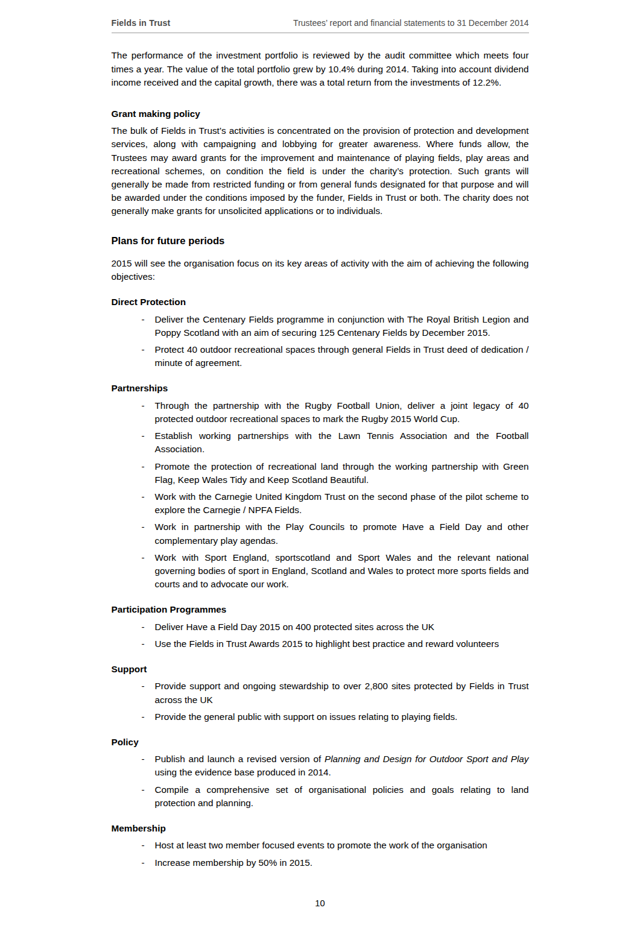Fields in Trust
Trustees’ report and financial statements to 31 December 2014
The performance of the investment portfolio is reviewed by the audit committee which meets four times a year. The value of the total portfolio grew by 10.4% during 2014. Taking into account dividend income received and the capital growth, there was a total return from the investments of 12.2%.
Grant making policy
The bulk of Fields in Trust’s activities is concentrated on the provision of protection and development services, along with campaigning and lobbying for greater awareness. Where funds allow, the Trustees may award grants for the improvement and maintenance of playing fields, play areas and recreational schemes, on condition the field is under the charity’s protection. Such grants will generally be made from restricted funding or from general funds designated for that purpose and will be awarded under the conditions imposed by the funder, Fields in Trust or both. The charity does not generally make grants for unsolicited applications or to individuals.
Plans for future periods
2015 will see the organisation focus on its key areas of activity with the aim of achieving the following objectives:
Direct Protection
Deliver the Centenary Fields programme in conjunction with The Royal British Legion and Poppy Scotland with an aim of securing 125 Centenary Fields by December 2015.
Protect 40 outdoor recreational spaces through general Fields in Trust deed of dedication / minute of agreement.
Partnerships
Through the partnership with the Rugby Football Union, deliver a joint legacy of 40 protected outdoor recreational spaces to mark the Rugby 2015 World Cup.
Establish working partnerships with the Lawn Tennis Association and the Football Association.
Promote the protection of recreational land through the working partnership with Green Flag, Keep Wales Tidy and Keep Scotland Beautiful.
Work with the Carnegie United Kingdom Trust on the second phase of the pilot scheme to explore the Carnegie / NPFA Fields.
Work in partnership with the Play Councils to promote Have a Field Day and other complementary play agendas.
Work with Sport England, sportscotland and Sport Wales and the relevant national governing bodies of sport in England, Scotland and Wales to protect more sports fields and courts and to advocate our work.
Participation Programmes
Deliver Have a Field Day 2015 on 400 protected sites across the UK
Use the Fields in Trust Awards 2015 to highlight best practice and reward volunteers
Support
Provide support and ongoing stewardship to over 2,800 sites protected by Fields in Trust across the UK
Provide the general public with support on issues relating to playing fields.
Policy
Publish and launch a revised version of Planning and Design for Outdoor Sport and Play using the evidence base produced in 2014.
Compile a comprehensive set of organisational policies and goals relating to land protection and planning.
Membership
Host at least two member focused events to promote the work of the organisation
Increase membership by 50% in 2015.
10